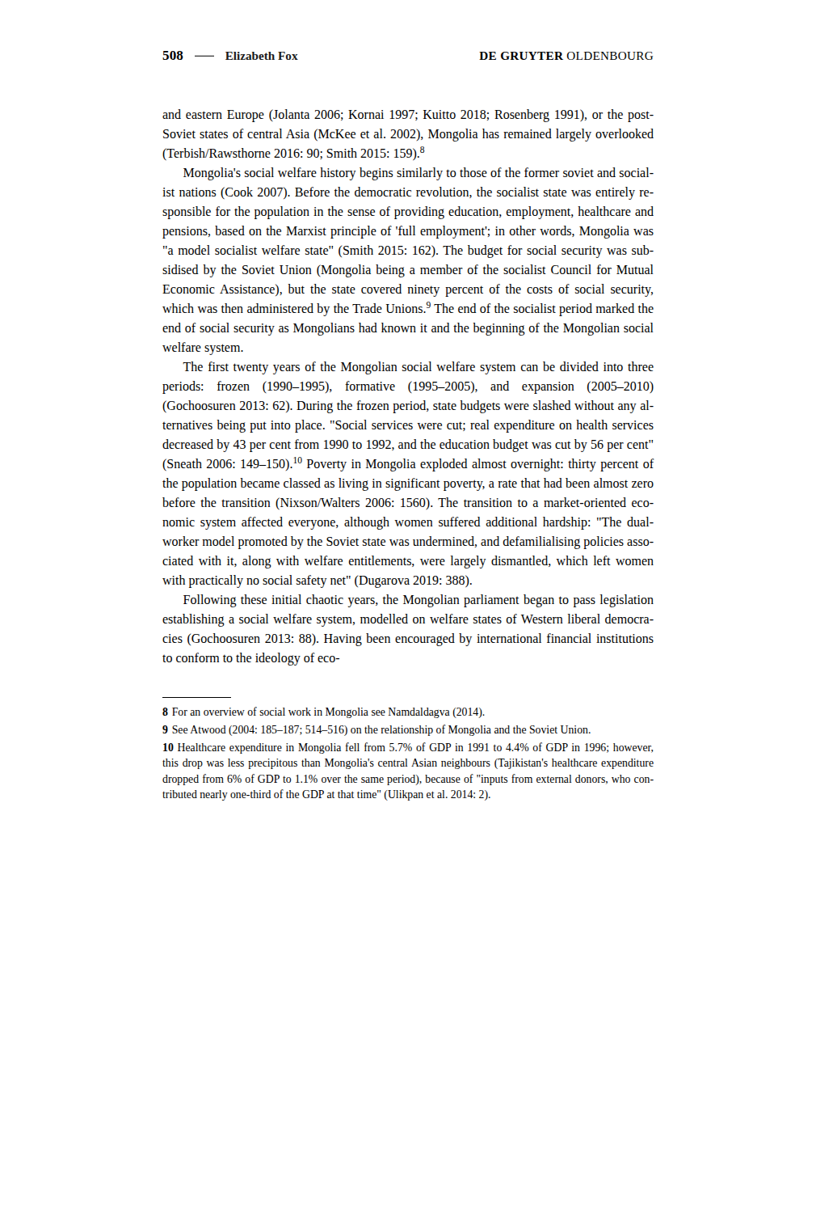508 Elizabeth Fox
DE GRUYTER OLDENBOURG
and eastern Europe (Jolanta 2006; Kornai 1997; Kuitto 2018; Rosenberg 1991), or the post-Soviet states of central Asia (McKee et al. 2002), Mongolia has remained largely overlooked (Terbish/Rawsthorne 2016: 90; Smith 2015: 159).8
Mongolia's social welfare history begins similarly to those of the former soviet and socialist nations (Cook 2007). Before the democratic revolution, the socialist state was entirely responsible for the population in the sense of providing education, employment, healthcare and pensions, based on the Marxist principle of 'full employment'; in other words, Mongolia was "a model socialist welfare state" (Smith 2015: 162). The budget for social security was subsidised by the Soviet Union (Mongolia being a member of the socialist Council for Mutual Economic Assistance), but the state covered ninety percent of the costs of social security, which was then administered by the Trade Unions.9 The end of the socialist period marked the end of social security as Mongolians had known it and the beginning of the Mongolian social welfare system.
The first twenty years of the Mongolian social welfare system can be divided into three periods: frozen (1990–1995), formative (1995–2005), and expansion (2005–2010) (Gochoosuren 2013: 62). During the frozen period, state budgets were slashed without any alternatives being put into place. "Social services were cut; real expenditure on health services decreased by 43 per cent from 1990 to 1992, and the education budget was cut by 56 per cent" (Sneath 2006: 149–150).10 Poverty in Mongolia exploded almost overnight: thirty percent of the population became classed as living in significant poverty, a rate that had been almost zero before the transition (Nixson/Walters 2006: 1560). The transition to a market-oriented economic system affected everyone, although women suffered additional hardship: "The dual-worker model promoted by the Soviet state was undermined, and defamilialising policies associated with it, along with welfare entitlements, were largely dismantled, which left women with practically no social safety net" (Dugarova 2019: 388).
Following these initial chaotic years, the Mongolian parliament began to pass legislation establishing a social welfare system, modelled on welfare states of Western liberal democracies (Gochoosuren 2013: 88). Having been encouraged by international financial institutions to conform to the ideology of eco-
8 For an overview of social work in Mongolia see Namdaldagva (2014).
9 See Atwood (2004: 185–187; 514–516) on the relationship of Mongolia and the Soviet Union.
10 Healthcare expenditure in Mongolia fell from 5.7% of GDP in 1991 to 4.4% of GDP in 1996; however, this drop was less precipitous than Mongolia's central Asian neighbours (Tajikistan's healthcare expenditure dropped from 6% of GDP to 1.1% over the same period), because of "inputs from external donors, who contributed nearly one-third of the GDP at that time" (Ulikpan et al. 2014: 2).